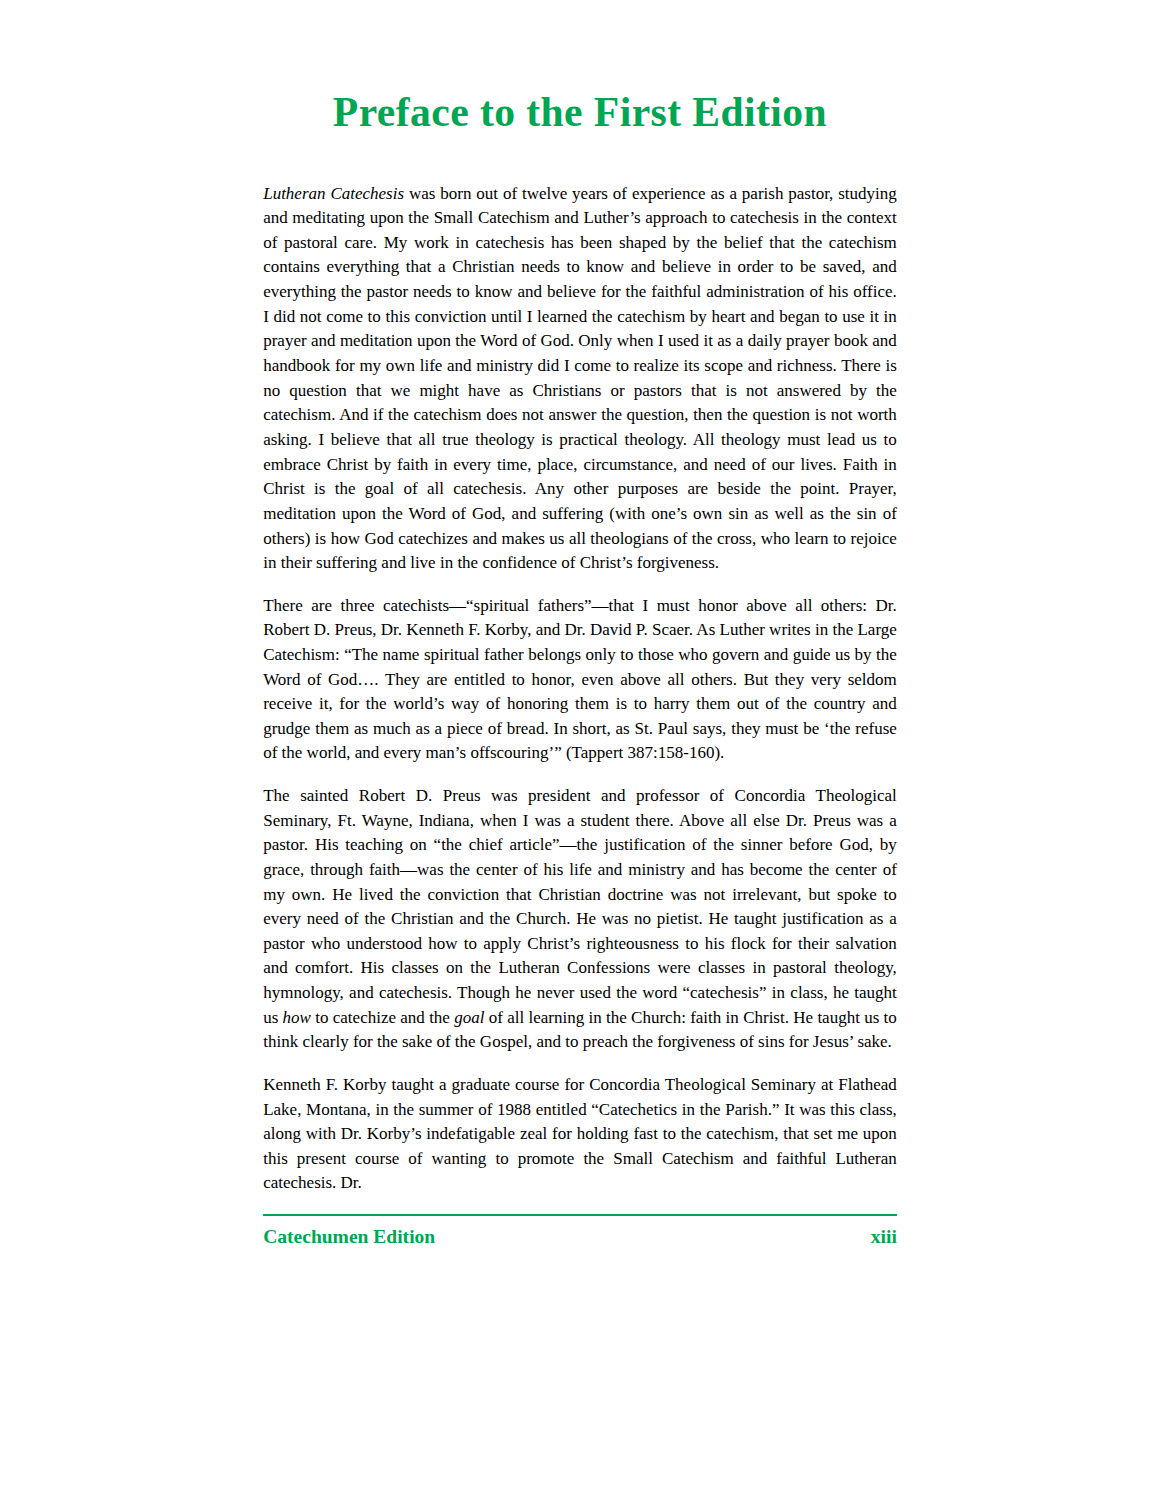Preface to the First Edition
Lutheran Catechesis was born out of twelve years of experience as a parish pastor, studying and meditating upon the Small Catechism and Luther’s approach to catechesis in the context of pastoral care. My work in catechesis has been shaped by the belief that the catechism contains everything that a Christian needs to know and believe in order to be saved, and everything the pastor needs to know and believe for the faithful administration of his office. I did not come to this conviction until I learned the catechism by heart and began to use it in prayer and meditation upon the Word of God. Only when I used it as a daily prayer book and handbook for my own life and ministry did I come to realize its scope and richness. There is no question that we might have as Christians or pastors that is not answered by the catechism. And if the catechism does not answer the question, then the question is not worth asking. I believe that all true theology is practical theology. All theology must lead us to embrace Christ by faith in every time, place, circumstance, and need of our lives. Faith in Christ is the goal of all catechesis. Any other purposes are beside the point. Prayer, meditation upon the Word of God, and suffering (with one’s own sin as well as the sin of others) is how God catechizes and makes us all theologians of the cross, who learn to rejoice in their suffering and live in the confidence of Christ’s forgiveness.
There are three catechists—“spiritual fathers”—that I must honor above all others: Dr. Robert D. Preus, Dr. Kenneth F. Korby, and Dr. David P. Scaer. As Luther writes in the Large Catechism: “The name spiritual father belongs only to those who govern and guide us by the Word of God…. They are entitled to honor, even above all others. But they very seldom receive it, for the world’s way of honoring them is to harry them out of the country and grudge them as much as a piece of bread. In short, as St. Paul says, they must be ‘the refuse of the world, and every man’s offscouring’” (Tappert 387:158-160).
The sainted Robert D. Preus was president and professor of Concordia Theological Seminary, Ft. Wayne, Indiana, when I was a student there. Above all else Dr. Preus was a pastor. His teaching on “the chief article”—the justification of the sinner before God, by grace, through faith—was the center of his life and ministry and has become the center of my own. He lived the conviction that Christian doctrine was not irrelevant, but spoke to every need of the Christian and the Church. He was no pietist. He taught justification as a pastor who understood how to apply Christ’s righteousness to his flock for their salvation and comfort. His classes on the Lutheran Confessions were classes in pastoral theology, hymnology, and catechesis. Though he never used the word “catechesis” in class, he taught us how to catechize and the goal of all learning in the Church: faith in Christ. He taught us to think clearly for the sake of the Gospel, and to preach the forgiveness of sins for Jesus’ sake.
Kenneth F. Korby taught a graduate course for Concordia Theological Seminary at Flathead Lake, Montana, in the summer of 1988 entitled “Catechetics in the Parish.” It was this class, along with Dr. Korby’s indefatigable zeal for holding fast to the catechism, that set me upon this present course of wanting to promote the Small Catechism and faithful Lutheran catechesis. Dr.
Catechumen Edition xiii